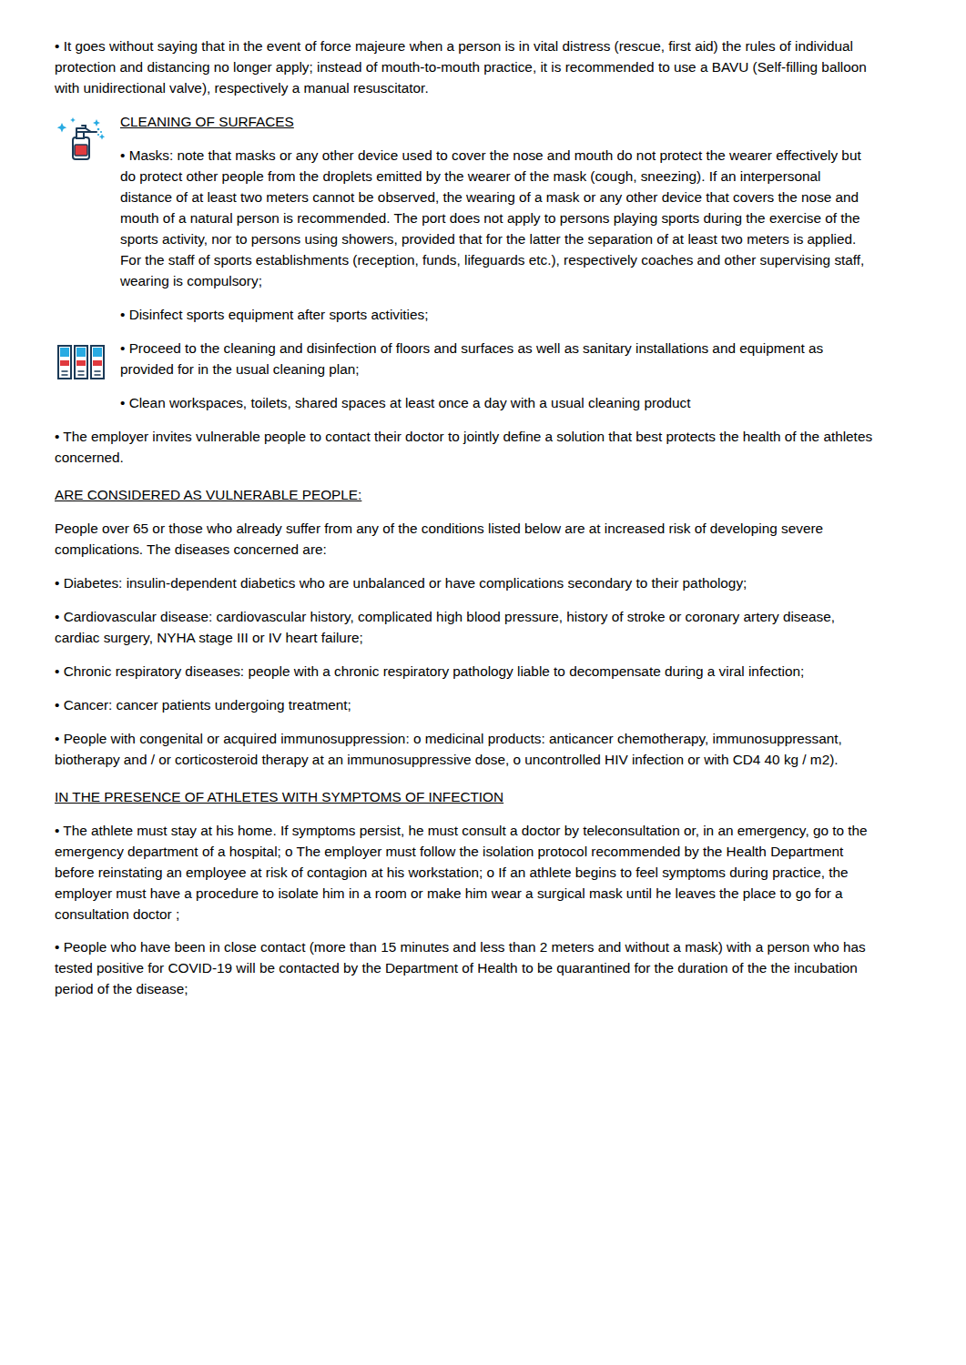• It goes without saying that in the event of force majeure when a person is in vital distress (rescue, first aid) the rules of individual protection and distancing no longer apply; instead of mouth-to-mouth practice, it is recommended to use a BAVU (Self-filling balloon with unidirectional valve), respectively a manual resuscitator.
CLEANING OF SURFACES
• Masks: note that masks or any other device used to cover the nose and mouth do not protect the wearer effectively but do protect other people from the droplets emitted by the wearer of the mask (cough, sneezing). If an interpersonal distance of at least two meters cannot be observed, the wearing of a mask or any other device that covers the nose and mouth of a natural person is recommended. The port does not apply to persons playing sports during the exercise of the sports activity, nor to persons using showers, provided that for the latter the separation of at least two meters is applied. For the staff of sports establishments (reception, funds, lifeguards etc.), respectively coaches and other supervising staff, wearing is compulsory;
• Disinfect sports equipment after sports activities;
• Proceed to the cleaning and disinfection of floors and surfaces as well as sanitary installations and equipment as provided for in the usual cleaning plan;
• Clean workspaces, toilets, shared spaces at least once a day with a usual cleaning product
• The employer invites vulnerable people to contact their doctor to jointly define a solution that best protects the health of the athletes concerned.
ARE CONSIDERED AS VULNERABLE PEOPLE:
People over 65 or those who already suffer from any of the conditions listed below are at increased risk of developing severe complications. The diseases concerned are:
• Diabetes: insulin-dependent diabetics who are unbalanced or have complications secondary to their pathology;
• Cardiovascular disease: cardiovascular history, complicated high blood pressure, history of stroke or coronary artery disease, cardiac surgery, NYHA stage III or IV heart failure;
• Chronic respiratory diseases: people with a chronic respiratory pathology liable to decompensate during a viral infection;
• Cancer: cancer patients undergoing treatment;
• People with congenital or acquired immunosuppression: o medicinal products: anticancer chemotherapy, immunosuppressant, biotherapy and / or corticosteroid therapy at an immunosuppressive dose, o uncontrolled HIV infection or with CD4 40 kg / m2).
IN THE PRESENCE OF ATHLETES WITH SYMPTOMS OF INFECTION
• The athlete must stay at his home. If symptoms persist, he must consult a doctor by teleconsultation or, in an emergency, go to the emergency department of a hospital; o The employer must follow the isolation protocol recommended by the Health Department before reinstating an employee at risk of contagion at his workstation; o If an athlete begins to feel symptoms during practice, the employer must have a procedure to isolate him in a room or make him wear a surgical mask until he leaves the place to go for a consultation doctor ;
• People who have been in close contact (more than 15 minutes and less than 2 meters and without a mask) with a person who has tested positive for COVID-19 will be contacted by the Department of Health to be quarantined for the duration of the the incubation period of the disease;